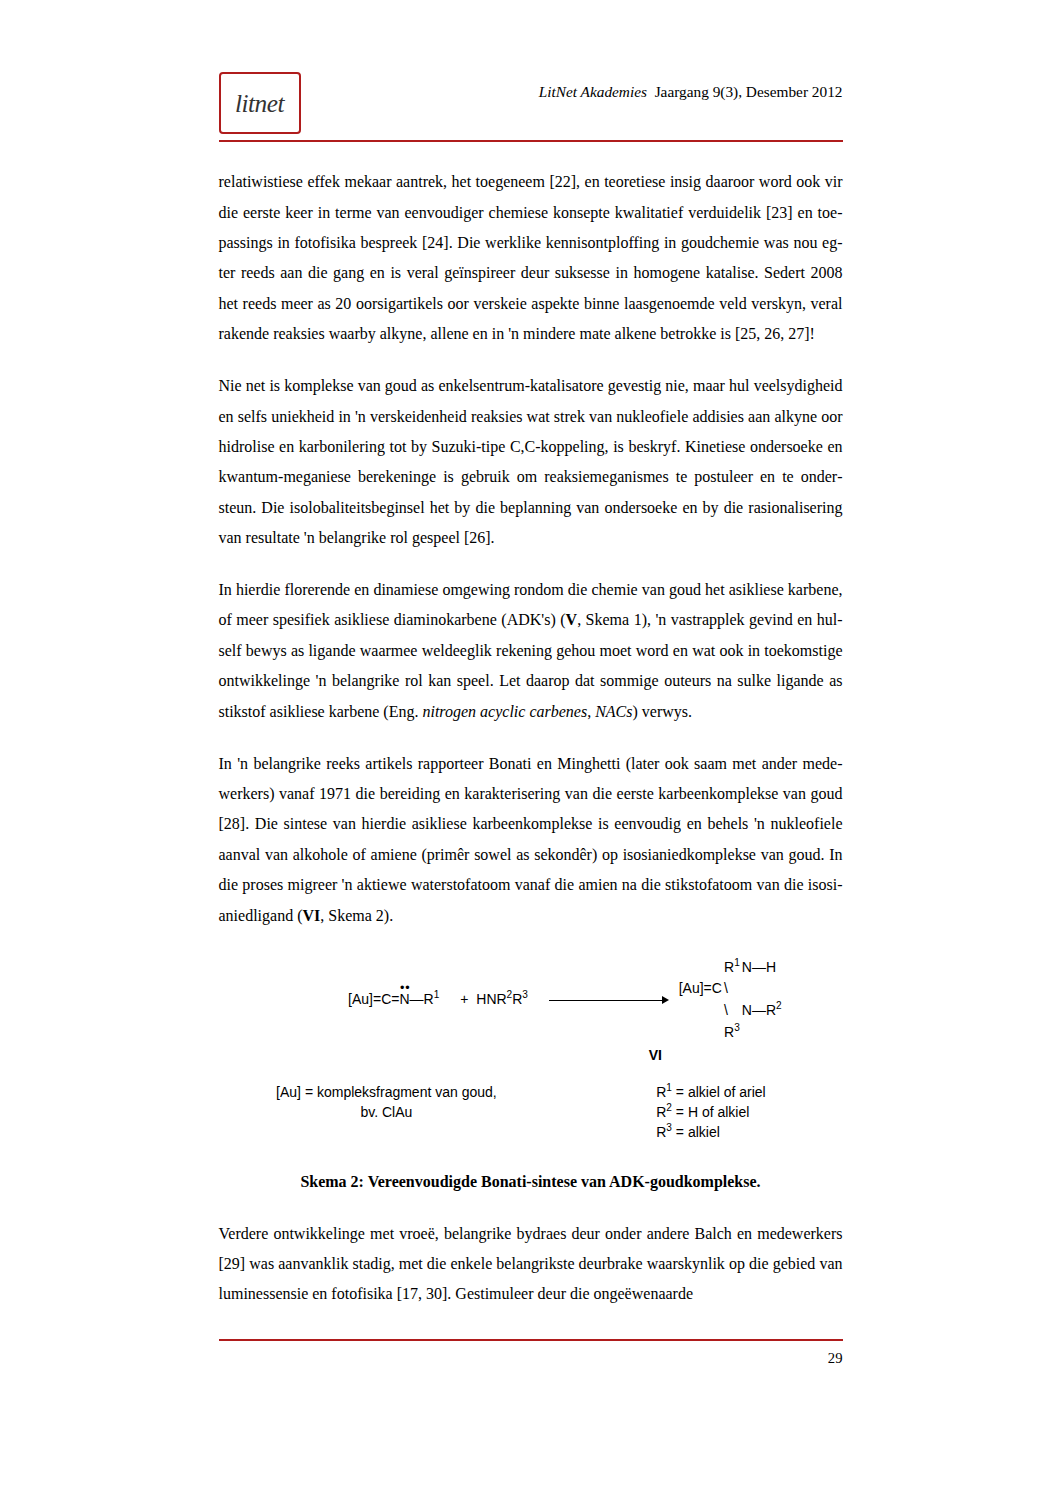litnet
LitNet Akademies Jaargang 9(3), Desember 2012
relatiwistiese effek mekaar aantrek, het toegeneem [22], en teoretiese insig daaroor word ook vir die eerste keer in terme van eenvoudiger chemiese konsepte kwalitatief verduidelik [23] en toepassings in fotofisika bespreek [24]. Die werklike kennisontploffing in goudchemie was nou egter reeds aan die gang en is veral geïnspireer deur suksesse in homogene katalise. Sedert 2008 het reeds meer as 20 oorsigartikels oor verskeie aspekte binne laasgenoemde veld verskyn, veral rakende reaksies waarby alkyne, allene en in 'n mindere mate alkene betrokke is [25, 26, 27]!
Nie net is komplekse van goud as enkelsentrum-katalisatore gevestig nie, maar hul veelsydigheid en selfs uniekheid in 'n verskeidenheid reaksies wat strek van nukleofiele addisies aan alkyne oor hidrolise en karbonilering tot by Suzuki-tipe C,C-koppeling, is beskryf. Kinetiese ondersoeke en kwantum-meganiese berekeninge is gebruik om reaksiemeganismes te postuleer en te ondersteun. Die isolobaliteitsbeginsel het by die beplanning van ondersoeke en by die rasionalisering van resultate 'n belangrike rol gespeel [26].
In hierdie florerende en dinamiese omgewing rondom die chemie van goud het asikliese karbene, of meer spesifiek asikliese diaminokarbene (ADK's) (V, Skema 1), 'n vastrapplek gevind en hulself bewys as ligande waarmee weldeeglik rekening gehou moet word en wat ook in toekomstige ontwikkelinge 'n belangrike rol kan speel. Let daarop dat sommige outeurs na sulke ligande as stikstof asikliese karbene (Eng. nitrogen acyclic carbenes, NACs) verwys.
In 'n belangrike reeks artikels rapporteer Bonati en Minghetti (later ook saam met ander medewerkers) vanaf 1971 die bereiding en karakterisering van die eerste karbeenkomplekse van goud [28]. Die sintese van hierdie asikliese karbeenkomplekse is eenvoudig en behels 'n nukleofiele aanval van alkohole of amiene (primêr sowel as sekondêr) op isosianiedkomplekse van goud. In die proses migreer 'n aktiewe waterstofatoom vanaf die amien na die stikstofatoom van die isosianiedligand (VI, Skema 2).
[Au]=C=N••—R1 + HNR2R3 R1 N—H [Au]=C \ \ N—R2 R3
VI
[Au] = kompleksfragment van goud,
bv. ClAu
R1 = alkiel of ariel
R2 = H of alkiel
R3 = alkiel
Skema 2: Vereenvoudigde Bonati-sintese van ADK-goudkomplekse.
Verdere ontwikkelinge met vroeë, belangrike bydraes deur onder andere Balch en medewerkers [29] was aanvanklik stadig, met die enkele belangrikste deurbrake waarskynlik op die gebied van luminessensie en fotofisika [17, 30]. Gestimuleer deur die ongeëwenaarde
29